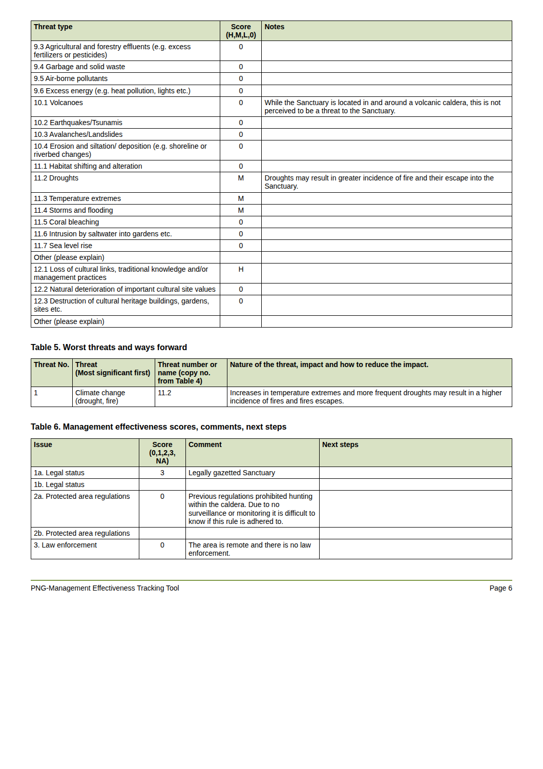| Threat type | Score (H,M,L,0) | Notes |
| --- | --- | --- |
| 9.3 Agricultural and forestry effluents (e.g. excess fertilizers or pesticides) | 0 | |
| 9.4 Garbage and solid waste | 0 | |
| 9.5 Air-borne pollutants | 0 | |
| 9.6 Excess energy (e.g. heat pollution, lights etc.) | 0 | |
| 10.1 Volcanoes | 0 | While the Sanctuary is located in and around a volcanic caldera, this is not perceived to be a threat to the Sanctuary. |
| 10.2 Earthquakes/Tsunamis | 0 | |
| 10.3 Avalanches/Landslides | 0 | |
| 10.4 Erosion and siltation/ deposition (e.g. shoreline or riverbed changes) | 0 | |
| 11.1 Habitat shifting and alteration | 0 | |
| 11.2 Droughts | M | Droughts may result in greater incidence of fire and their escape into the Sanctuary. |
| 11.3 Temperature extremes | M | |
| 11.4 Storms and flooding | M | |
| 11.5 Coral bleaching | 0 | |
| 11.6 Intrusion by saltwater into gardens etc. | 0 | |
| 11.7 Sea level rise | 0 | |
| Other (please explain) | | |
| 12.1 Loss of cultural links, traditional knowledge and/or management practices | H | |
| 12.2 Natural deterioration of important cultural site values | 0 | |
| 12.3 Destruction of cultural heritage buildings, gardens, sites etc. | 0 | |
| Other (please explain) | | |
Table 5. Worst threats and ways forward
| Threat No. | Threat (Most significant first) | Threat number or name (copy no. from Table 4) | Nature of the threat, impact and how to reduce the impact. |
| --- | --- | --- | --- |
| 1 | Climate change (drought, fire) | 11.2 | Increases in temperature extremes and more frequent droughts may result in a higher incidence of fires and fires escapes. |
Table 6. Management effectiveness scores, comments, next steps
| Issue | Score (0,1,2,3, NA) | Comment | Next steps |
| --- | --- | --- | --- |
| 1a. Legal status | 3 | Legally gazetted Sanctuary | |
| 1b. Legal status | | | |
| 2a. Protected area regulations | 0 | Previous regulations prohibited hunting within the caldera. Due to no surveillance or monitoring it is difficult to know if this rule is adhered to. | |
| 2b. Protected area regulations | | | |
| 3. Law enforcement | 0 | The area is remote and there is no law enforcement. | |
PNG-Management Effectiveness Tracking Tool Page 6